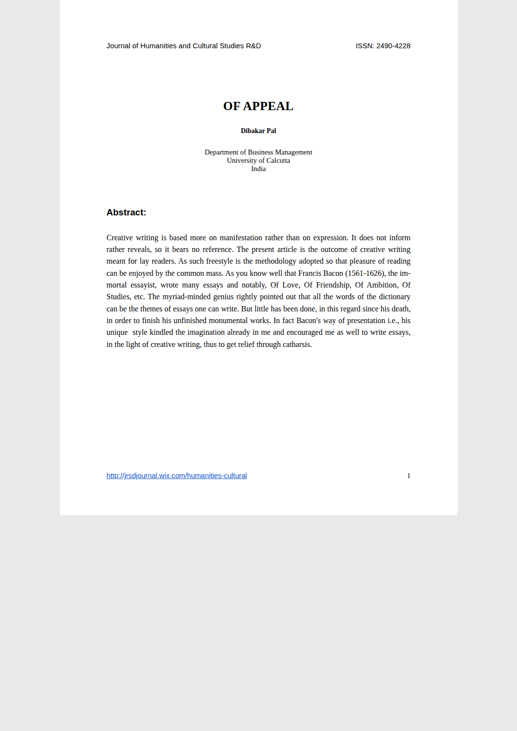Journal of Humanities and Cultural Studies R&D ISSN: 2490-4228
OF APPEAL
Dibakar Pal
Department of Business Management
University of Calcutta
India
Abstract:
Creative writing is based more on manifestation rather than on expression. It does not inform rather reveals, so it bears no reference. The present article is the outcome of creative writing meant for lay readers. As such freestyle is the methodology adopted so that pleasure of reading can be enjoyed by the common mass. As you know well that Francis Bacon (1561-1626), the immortal essayist, wrote many essays and notably, Of Love, Of Friendship, Of Ambition, Of Studies, etc. The myriad-minded genius rightly pointed out that all the words of the dictionary can be the themes of essays one can write. But little has been done, in this regard since his death, in order to finish his unfinished monumental works. In fact Bacon's way of presentation i.e., his unique style kindled the imagination already in me and encouraged me as well to write essays, in the light of creative writing, thus to get relief through catharsis.
http://jrsdjournal.wix.com/humanities-cultural 1